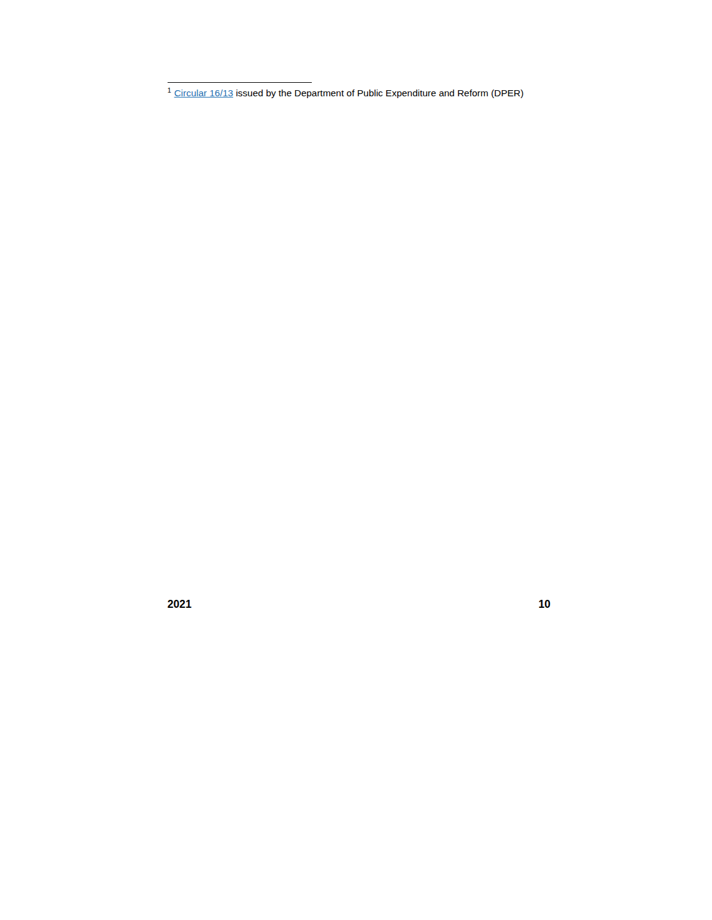1 Circular 16/13 issued by the Department of Public Expenditure and Reform (DPER)
2021 10